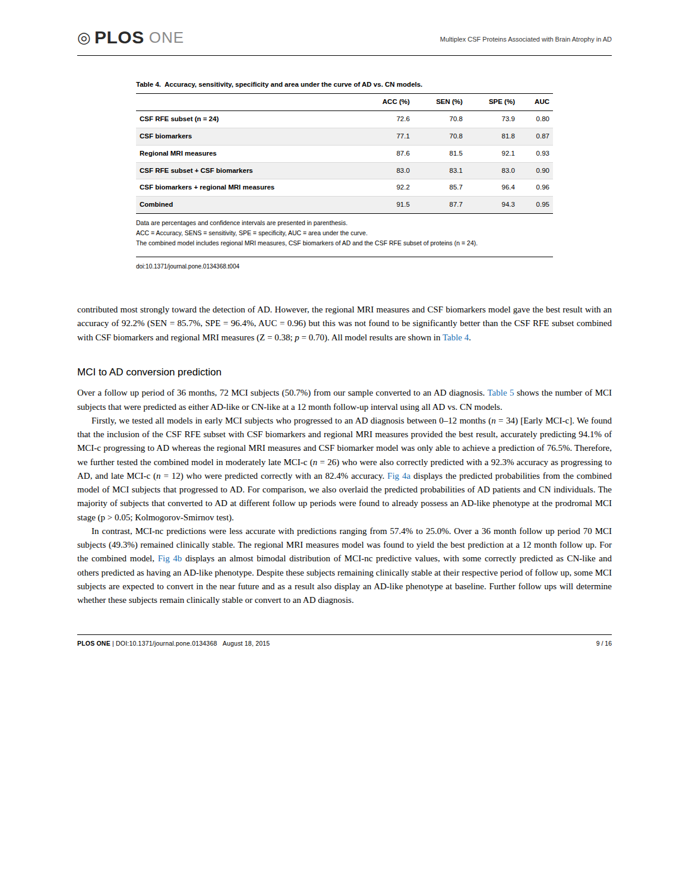◎ PLOS ONE
Multiplex CSF Proteins Associated with Brain Atrophy in AD
Table 4. Accuracy, sensitivity, specificity and area under the curve of AD vs. CN models.
| | ACC (%) | SEN (%) | SPE (%) | AUC |
| --- | --- | --- | --- | --- |
| CSF RFE subset (n = 24) | 72.6 | 70.8 | 73.9 | 0.80 |
| CSF biomarkers | 77.1 | 70.8 | 81.8 | 0.87 |
| Regional MRI measures | 87.6 | 81.5 | 92.1 | 0.93 |
| CSF RFE subset + CSF biomarkers | 83.0 | 83.1 | 83.0 | 0.90 |
| CSF biomarkers + regional MRI measures | 92.2 | 85.7 | 96.4 | 0.96 |
| Combined | 91.5 | 87.7 | 94.3 | 0.95 |
Data are percentages and confidence intervals are presented in parenthesis.
ACC = Accuracy, SENS = sensitivity, SPE = specificity, AUC = area under the curve.
The combined model includes regional MRI measures, CSF biomarkers of AD and the CSF RFE subset of proteins (n = 24).
doi:10.1371/journal.pone.0134368.t004
contributed most strongly toward the detection of AD. However, the regional MRI measures and CSF biomarkers model gave the best result with an accuracy of 92.2% (SEN = 85.7%, SPE = 96.4%, AUC = 0.96) but this was not found to be significantly better than the CSF RFE subset combined with CSF biomarkers and regional MRI measures (Z = 0.38; p = 0.70). All model results are shown in Table 4.
MCI to AD conversion prediction
Over a follow up period of 36 months, 72 MCI subjects (50.7%) from our sample converted to an AD diagnosis. Table 5 shows the number of MCI subjects that were predicted as either AD-like or CN-like at a 12 month follow-up interval using all AD vs. CN models.
Firstly, we tested all models in early MCI subjects who progressed to an AD diagnosis between 0–12 months (n = 34) [Early MCI-c]. We found that the inclusion of the CSF RFE subset with CSF biomarkers and regional MRI measures provided the best result, accurately predicting 94.1% of MCI-c progressing to AD whereas the regional MRI measures and CSF biomarker model was only able to achieve a prediction of 76.5%. Therefore, we further tested the combined model in moderately late MCI-c (n = 26) who were also correctly predicted with a 92.3% accuracy as progressing to AD, and late MCI-c (n = 12) who were predicted correctly with an 82.4% accuracy. Fig 4a displays the predicted probabilities from the combined model of MCI subjects that progressed to AD. For comparison, we also overlaid the predicted probabilities of AD patients and CN individuals. The majority of subjects that converted to AD at different follow up periods were found to already possess an AD-like phenotype at the prodromal MCI stage (p > 0.05; Kolmogorov-Smirnov test).
In contrast, MCI-nc predictions were less accurate with predictions ranging from 57.4% to 25.0%. Over a 36 month follow up period 70 MCI subjects (49.3%) remained clinically stable. The regional MRI measures model was found to yield the best prediction at a 12 month follow up. For the combined model, Fig 4b displays an almost bimodal distribution of MCI-nc predictive values, with some correctly predicted as CN-like and others predicted as having an AD-like phenotype. Despite these subjects remaining clinically stable at their respective period of follow up, some MCI subjects are expected to convert in the near future and as a result also display an AD-like phenotype at baseline. Further follow ups will determine whether these subjects remain clinically stable or convert to an AD diagnosis.
PLOS ONE | DOI:10.1371/journal.pone.0134368 August 18, 2015
9 / 16